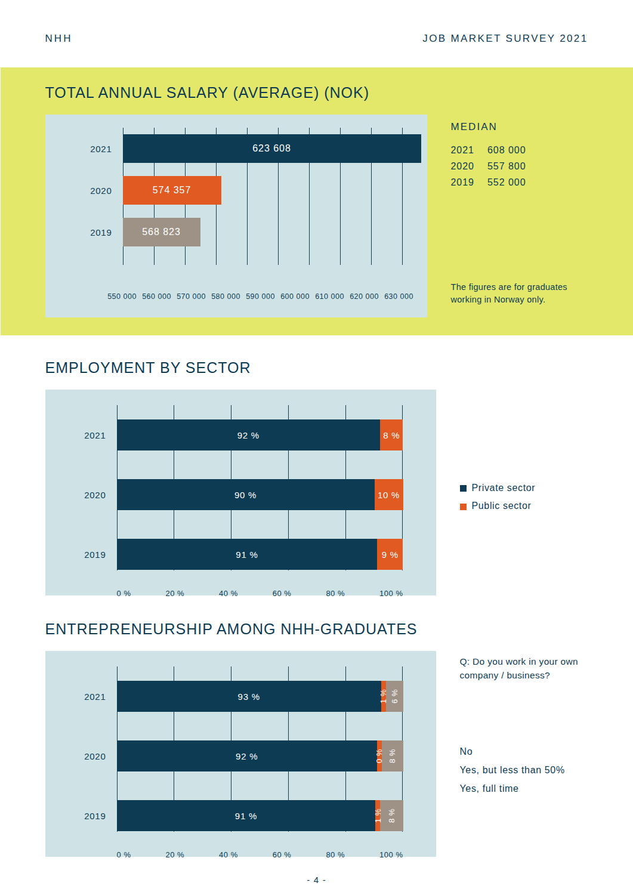NHH
JOB MARKET SURVEY 2021
TOTAL ANNUAL SALARY (AVERAGE) (NOK)
2021
623 608
2020
574 357
2019
568 823
550 000 560 000 570 000 580 000 590 000 600 000 610 000 620 000 630 000
MEDIAN
| 2021 | 608 000 |
| 2020 | 557 800 |
| 2019 | 552 000 |
The figures are for graduates working in Norway only.
EMPLOYMENT BY SECTOR
2021
92 %
8 %
2020
90 %
10 %
2019
91 %
9 %
0 % 20 % 40 % 60 % 80 % 100 %
Private sector
Public sector
ENTREPRENEURSHIP AMONG NHH-GRADUATES
2021
93 %
1 %
6 %
2020
92 %
0 %
8 %
2019
91 %
1 %
8 %
0 % 20 % 40 % 60 % 80 % 100 %
Q: Do you work in your own company / business?
No
Yes, but less than 50%
Yes, full time
- 4 -